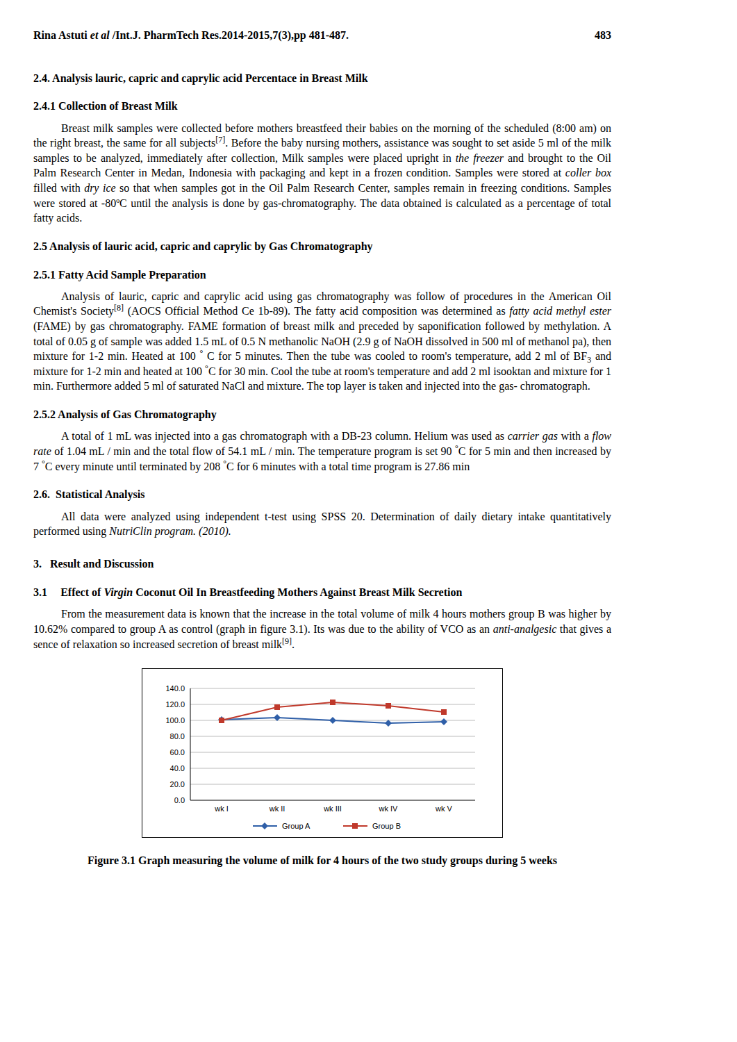Rina Astuti et al /Int.J. PharmTech Res.2014-2015,7(3),pp 481-487.
483
2.4. Analysis lauric, capric and caprylic acid Percentace in Breast Milk
2.4.1 Collection of Breast Milk
Breast milk samples were collected before mothers breastfeed their babies on the morning of the scheduled (8:00 am) on the right breast, the same for all subjects[7]. Before the baby nursing mothers, assistance was sought to set aside 5 ml of the milk samples to be analyzed, immediately after collection, Milk samples were placed upright in the freezer and brought to the Oil Palm Research Center in Medan, Indonesia with packaging and kept in a frozen condition. Samples were stored at coller box filled with dry ice so that when samples got in the Oil Palm Research Center, samples remain in freezing conditions. Samples were stored at -80ºC until the analysis is done by gas-chromatography. The data obtained is calculated as a percentage of total fatty acids.
2.5 Analysis of lauric acid, capric and caprylic by Gas Chromatography
2.5.1 Fatty Acid Sample Preparation
Analysis of lauric, capric and caprylic acid using gas chromatography was follow of procedures in the American Oil Chemist's Society[8] (AOCS Official Method Ce 1b-89). The fatty acid composition was determined as fatty acid methyl ester (FAME) by gas chromatography. FAME formation of breast milk and preceded by saponification followed by methylation. A total of 0.05 g of sample was added 1.5 mL of 0.5 N methanolic NaOH (2.9 g of NaOH dissolved in 500 ml of methanol pa), then mixture for 1-2 min. Heated at 100 ° C for 5 minutes. Then the tube was cooled to room's temperature, add 2 ml of BF3 and mixture for 1-2 min and heated at 100 °C for 30 min. Cool the tube at room's temperature and add 2 ml isooktan and mixture for 1 min. Furthermore added 5 ml of saturated NaCl and mixture. The top layer is taken and injected into the gas- chromatograph.
2.5.2 Analysis of Gas Chromatography
A total of 1 mL was injected into a gas chromatograph with a DB-23 column. Helium was used as carrier gas with a flow rate of 1.04 mL / min and the total flow of 54.1 mL / min. The temperature program is set 90 °C for 5 min and then increased by 7 °C every minute until terminated by 208 °C for 6 minutes with a total time program is 27.86 min
2.6. Statistical Analysis
All data were analyzed using independent t-test using SPSS 20. Determination of daily dietary intake quantitatively performed using NutriClin program. (2010).
3. Result and Discussion
3.1 Effect of Virgin Coconut Oil In Breastfeeding Mothers Against Breast Milk Secretion
From the measurement data is known that the increase in the total volume of milk 4 hours mothers group B was higher by 10.62% compared to group A as control (graph in figure 3.1). Its was due to the ability of VCO as an anti-analgesic that gives a sence of relaxation so increased secretion of breast milk[9].
140.0 120.0 100.0 80.0 60.0 40.0 20.0 0.0 wk I wk II wk III wk IV wk V Group A Group B
Figure 3.1 Graph measuring the volume of milk for 4 hours of the two study groups during 5 weeks